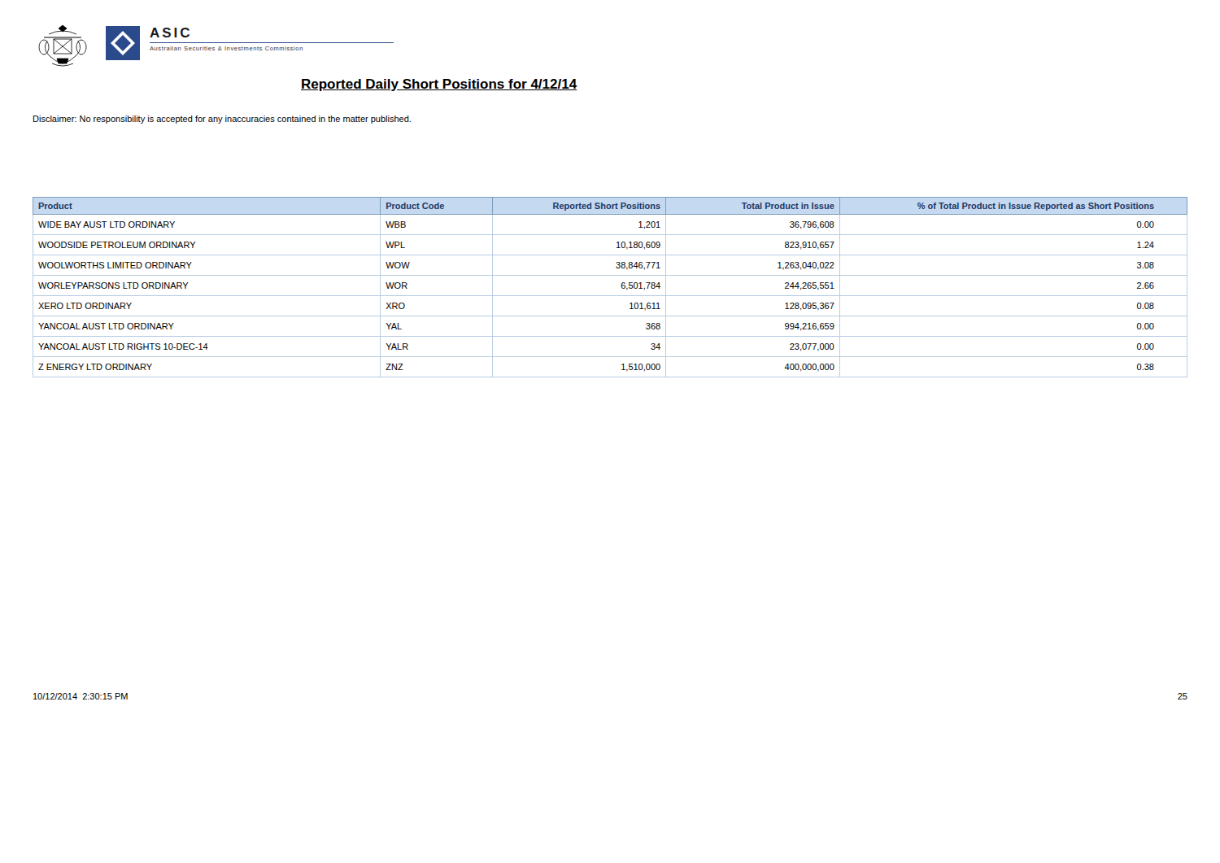ASIC
Australian Securities & Investments Commission
Reported Daily Short Positions for 4/12/14
Disclaimer: No responsibility is accepted for any inaccuracies contained in the matter published.
| Product | Product Code | Reported Short Positions | Total Product in Issue | % of Total Product in Issue Reported as Short Positions |
| --- | --- | --- | --- | --- |
| WIDE BAY AUST LTD ORDINARY | WBB | 1,201 | 36,796,608 | 0.00 |
| WOODSIDE PETROLEUM ORDINARY | WPL | 10,180,609 | 823,910,657 | 1.24 |
| WOOLWORTHS LIMITED ORDINARY | WOW | 38,846,771 | 1,263,040,022 | 3.08 |
| WORLEYPARSONS LTD ORDINARY | WOR | 6,501,784 | 244,265,551 | 2.66 |
| XERO LTD ORDINARY | XRO | 101,611 | 128,095,367 | 0.08 |
| YANCOAL AUST LTD ORDINARY | YAL | 368 | 994,216,659 | 0.00 |
| YANCOAL AUST LTD RIGHTS 10-DEC-14 | YALR | 34 | 23,077,000 | 0.00 |
| Z ENERGY LTD ORDINARY | ZNZ | 1,510,000 | 400,000,000 | 0.38 |
10/12/2014 2:30:15 PM 25